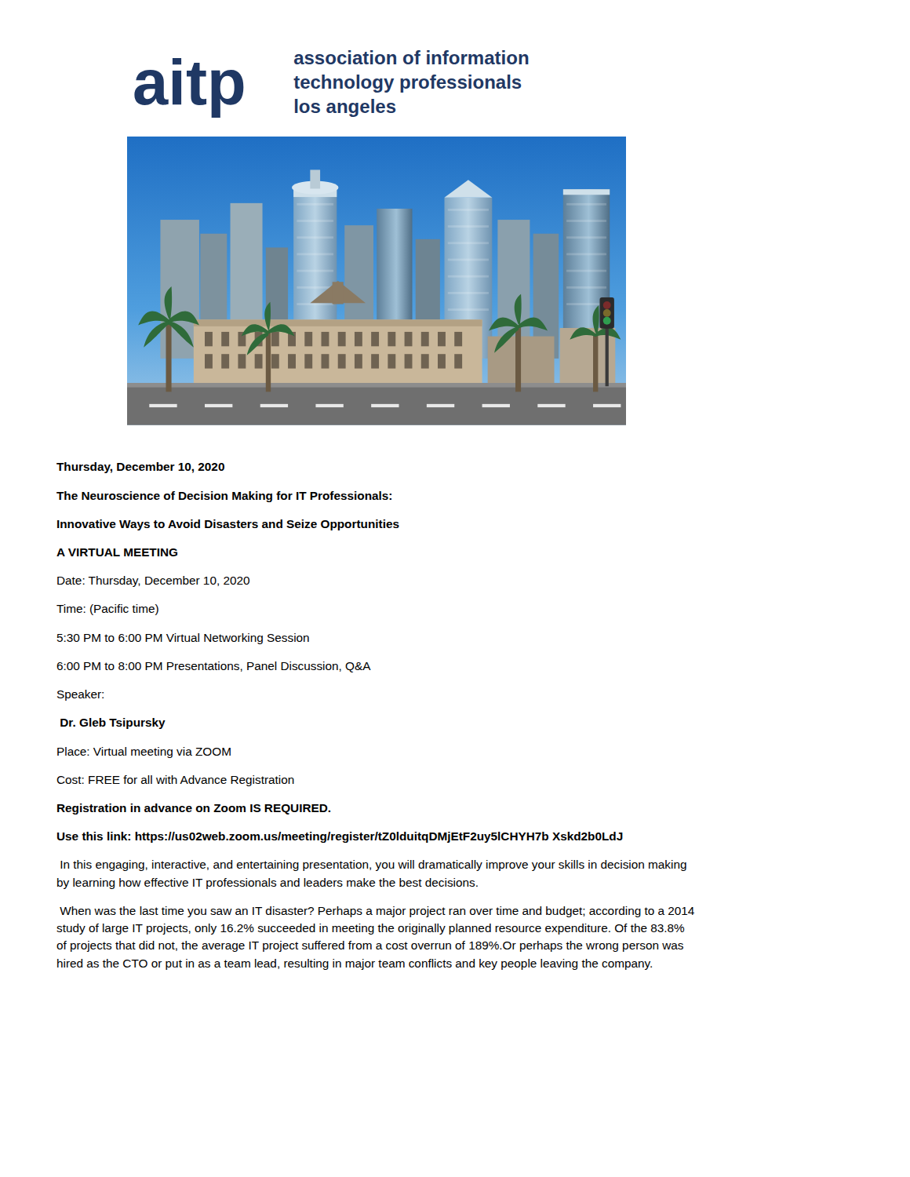aitp association of information technology professionals los angeles
Thursday, December 10, 2020
The Neuroscience of Decision Making for IT Professionals:
Innovative Ways to Avoid Disasters and Seize Opportunities
A VIRTUAL MEETING
Date: Thursday, December 10, 2020
Time: (Pacific time)
5:30 PM to 6:00 PM Virtual Networking Session
6:00 PM to 8:00 PM Presentations, Panel Discussion, Q&A
Speaker:
Dr. Gleb Tsipursky
Place: Virtual meeting via ZOOM
Cost: FREE for all with Advance Registration
Registration in advance on Zoom IS REQUIRED.
Use this link: https://us02web.zoom.us/meeting/register/tZ0lduitqDMjEtF2uy5lCHYH7b Xskd2b0LdJ
In this engaging, interactive, and entertaining presentation, you will dramatically improve your skills in decision making by learning how effective IT professionals and leaders make the best decisions.
When was the last time you saw an IT disaster? Perhaps a major project ran over time and budget; according to a 2014 study of large IT projects, only 16.2% succeeded in meeting the originally planned resource expenditure. Of the 83.8% of projects that did not, the average IT project suffered from a cost overrun of 189%.Or perhaps the wrong person was hired as the CTO or put in as a team lead, resulting in major team conflicts and key people leaving the company.